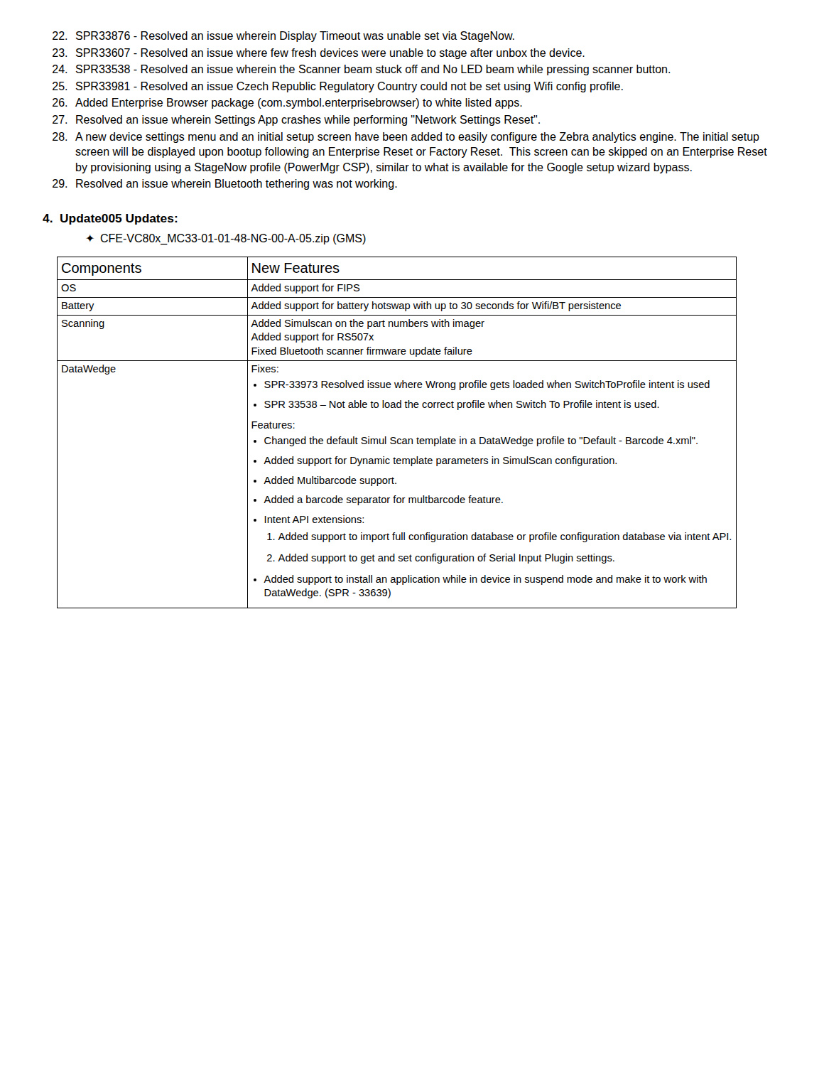SPR33876 - Resolved an issue wherein Display Timeout was unable set via StageNow.
SPR33607 - Resolved an issue where few fresh devices were unable to stage after unbox the device.
SPR33538 - Resolved an issue wherein the Scanner beam stuck off and No LED beam while pressing scanner button.
SPR33981 - Resolved an issue Czech Republic Regulatory Country could not be set using Wifi config profile.
Added Enterprise Browser package (com.symbol.enterprisebrowser) to white listed apps.
Resolved an issue wherein Settings App crashes while performing "Network Settings Reset".
A new device settings menu and an initial setup screen have been added to easily configure the Zebra analytics engine. The initial setup screen will be displayed upon bootup following an Enterprise Reset or Factory Reset. This screen can be skipped on an Enterprise Reset by provisioning using a StageNow profile (PowerMgr CSP), similar to what is available for the Google setup wizard bypass.
Resolved an issue wherein Bluetooth tethering was not working.
4. Update005 Updates:
✦CFE-VC80x_MC33-01-01-48-NG-00-A-05.zip (GMS)
| Components | New Features |
| --- | --- |
| OS | Added support for FIPS |
| Battery | Added support for battery hotswap with up to 30 seconds for Wifi/BT persistence |
| Scanning | Added Simulscan on the part numbers with imager Added support for RS507x Fixed Bluetooth scanner firmware update failure |
| DataWedge | Fixes: SPR-33973 Resolved issue where Wrong profile gets loaded when SwitchToProfile intent is used SPR 33538 – Not able to load the correct profile when Switch To Profile intent is used. Features: Changed the default Simul Scan template in a DataWedge profile to "Default - Barcode 4.xml". Added support for Dynamic template parameters in SimulScan configuration. Added Multibarcode support. Added a barcode separator for multbarcode feature. Intent API extensions: Added support to import full configuration database or profile configuration database via intent API. Added support to get and set configuration of Serial Input Plugin settings. Added support to install an application while in device in suspend mode and make it to work with DataWedge. (SPR - 33639) |